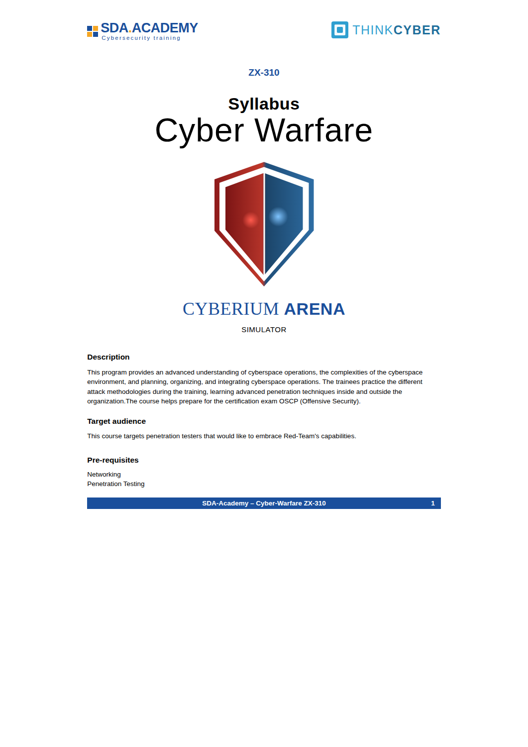SDA. ACADEMY
Cybersecurity training
THINKCYBER
ZX-310
Syllabus
Cyber Warfare
CYBERIUM ARENA
SIMULATOR
Description
This program provides an advanced understanding of cyberspace operations, the complexities of the cyberspace environment, and planning, organizing, and integrating cyberspace operations. The trainees practice the different attack methodologies during the training, learning advanced penetration techniques inside and outside the organization.The course helps prepare for the certification exam OSCP (Offensive Security).
Target audience
This course targets penetration testers that would like to embrace Red-Team's capabilities.
Pre-requisites
Networking
Penetration Testing
SDA-Academy – Cyber-Warfare ZX-310 1